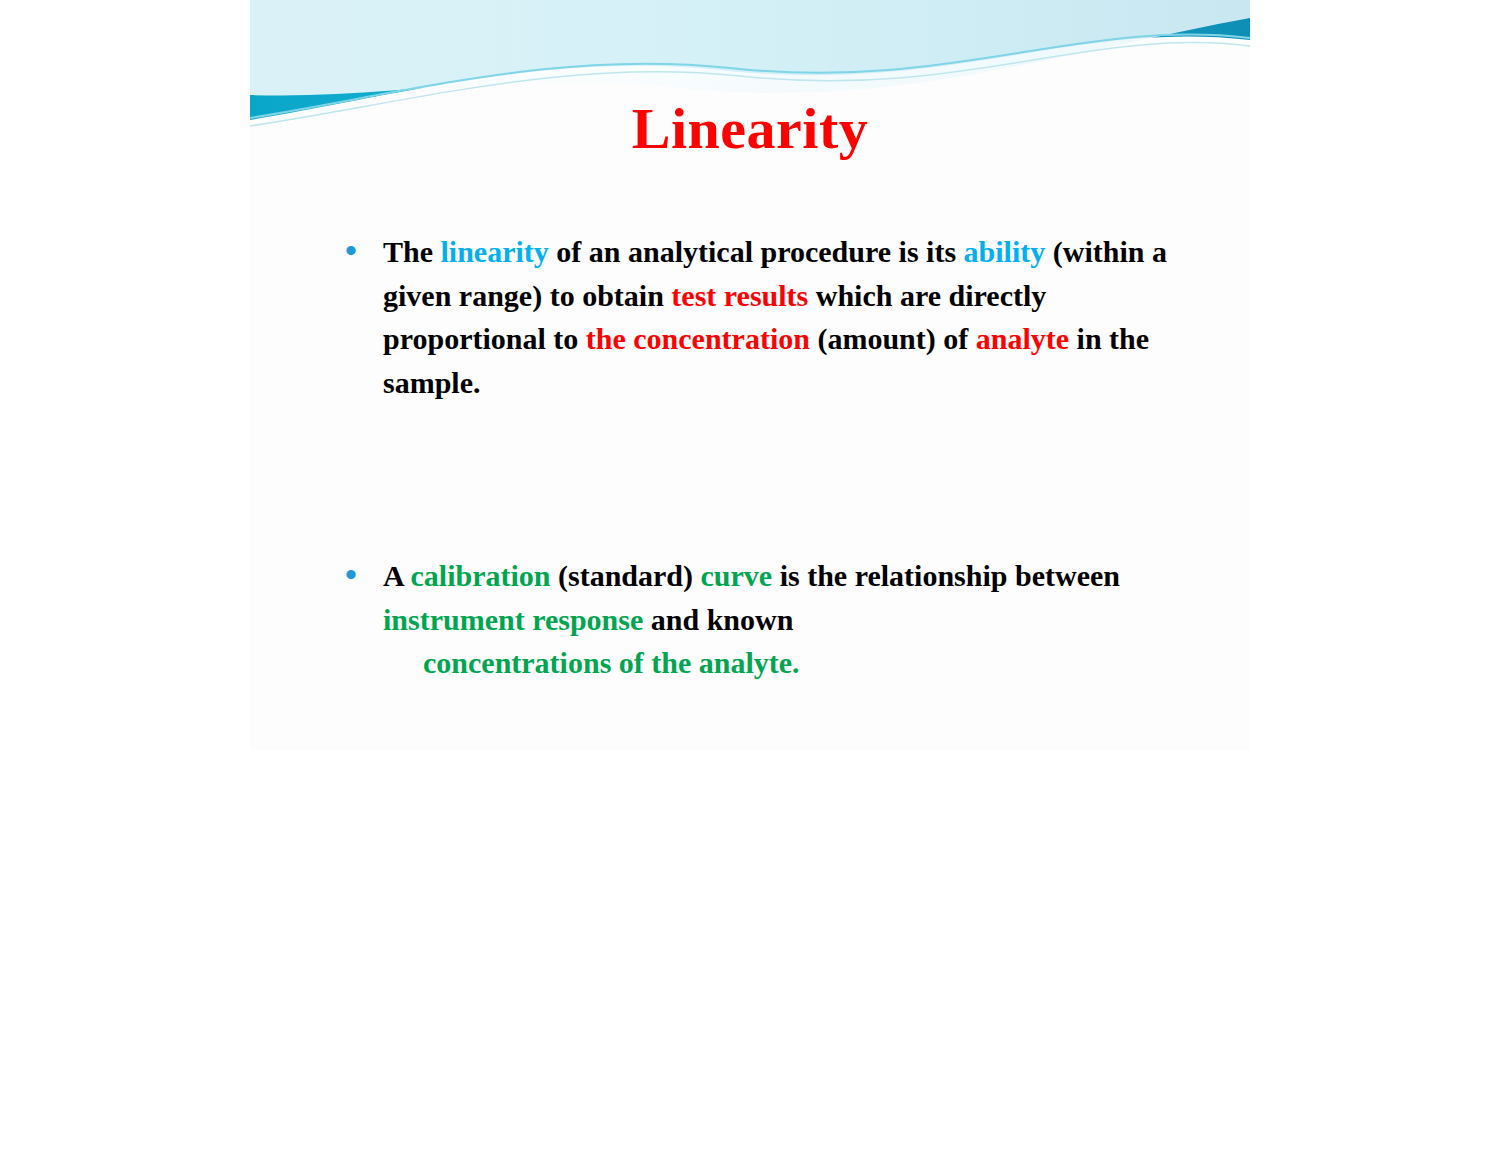Linearity
The linearity of an analytical procedure is its ability (within a given range) to obtain test results which are directly proportional to the concentration (amount) of analyte in the sample.
A calibration (standard) curve is the relationship between instrument response and known concentrations of the analyte.